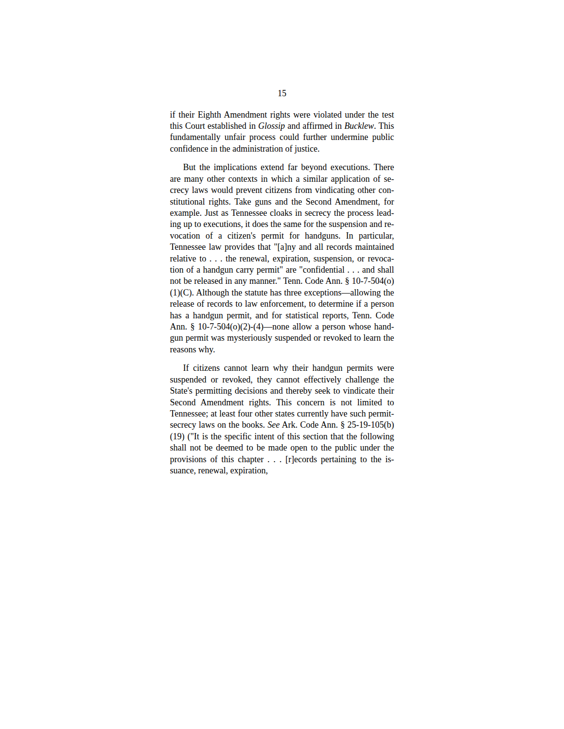15
if their Eighth Amendment rights were violated under the test this Court established in Glossip and affirmed in Bucklew. This fundamentally unfair process could further undermine public confidence in the administration of justice.
But the implications extend far beyond executions. There are many other contexts in which a similar application of secrecy laws would prevent citizens from vindicating other constitutional rights. Take guns and the Second Amendment, for example. Just as Tennessee cloaks in secrecy the process leading up to executions, it does the same for the suspension and revocation of a citizen's permit for handguns. In particular, Tennessee law provides that "[a]ny and all records maintained relative to . . . the renewal, expiration, suspension, or revocation of a handgun carry permit" are "confidential . . . and shall not be released in any manner." Tenn. Code Ann. § 10-7-504(o)(1)(C). Although the statute has three exceptions—allowing the release of records to law enforcement, to determine if a person has a handgun permit, and for statistical reports, Tenn. Code Ann. § 10-7-504(o)(2)-(4)—none allow a person whose handgun permit was mysteriously suspended or revoked to learn the reasons why.
If citizens cannot learn why their handgun permits were suspended or revoked, they cannot effectively challenge the State's permitting decisions and thereby seek to vindicate their Second Amendment rights. This concern is not limited to Tennessee; at least four other states currently have such permit-secrecy laws on the books. See Ark. Code Ann. § 25-19-105(b)(19) ("It is the specific intent of this section that the following shall not be deemed to be made open to the public under the provisions of this chapter . . . [r]ecords pertaining to the issuance, renewal, expiration,